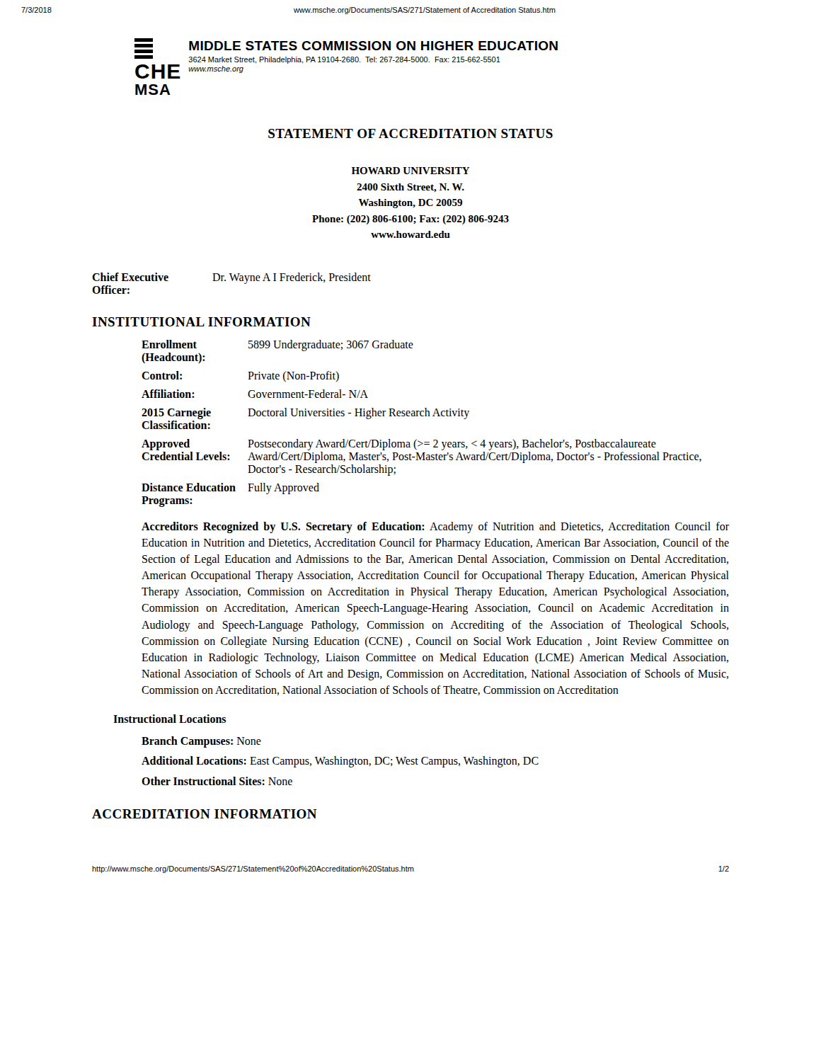7/3/2018
www.msche.org/Documents/SAS/271/Statement of Accreditation Status.htm
CHE MSA
MIDDLE STATES COMMISSION ON HIGHER EDUCATION
3624 Market Street, Philadelphia, PA 19104-2680. Tel: 267-284-5000. Fax: 215-662-5501
www.msche.org
STATEMENT OF ACCREDITATION STATUS
HOWARD UNIVERSITY
2400 Sixth Street, N. W.
Washington, DC 20059
Phone: (202) 806-6100; Fax: (202) 806-9243
www.howard.edu
Chief Executive Officer:
Dr. Wayne A I Frederick, President
INSTITUTIONAL INFORMATION
| Enrollment (Headcount): | 5899 Undergraduate; 3067 Graduate |
| Control: | Private (Non-Profit) |
| Affiliation: | Government-Federal- N/A |
| 2015 Carnegie Classification: | Doctoral Universities - Higher Research Activity |
| Approved Credential Levels: | Postsecondary Award/Cert/Diploma (>= 2 years, < 4 years), Bachelor's, Postbaccalaureate Award/Cert/Diploma, Master's, Post-Master's Award/Cert/Diploma, Doctor's - Professional Practice, Doctor's - Research/Scholarship; |
| Distance Education Programs: | Fully Approved |
Accreditors Recognized by U.S. Secretary of Education: Academy of Nutrition and Dietetics, Accreditation Council for Education in Nutrition and Dietetics, Accreditation Council for Pharmacy Education, American Bar Association, Council of the Section of Legal Education and Admissions to the Bar, American Dental Association, Commission on Dental Accreditation, American Occupational Therapy Association, Accreditation Council for Occupational Therapy Education, American Physical Therapy Association, Commission on Accreditation in Physical Therapy Education, American Psychological Association, Commission on Accreditation, American Speech-Language-Hearing Association, Council on Academic Accreditation in Audiology and Speech-Language Pathology, Commission on Accrediting of the Association of Theological Schools, Commission on Collegiate Nursing Education (CCNE) , Council on Social Work Education , Joint Review Committee on Education in Radiologic Technology, Liaison Committee on Medical Education (LCME) American Medical Association, National Association of Schools of Art and Design, Commission on Accreditation, National Association of Schools of Music, Commission on Accreditation, National Association of Schools of Theatre, Commission on Accreditation
Instructional Locations
Branch Campuses: None
Additional Locations: East Campus, Washington, DC; West Campus, Washington, DC
Other Instructional Sites: None
ACCREDITATION INFORMATION
http://www.msche.org/Documents/SAS/271/Statement%20of%20Accreditation%20Status.htm
1/2